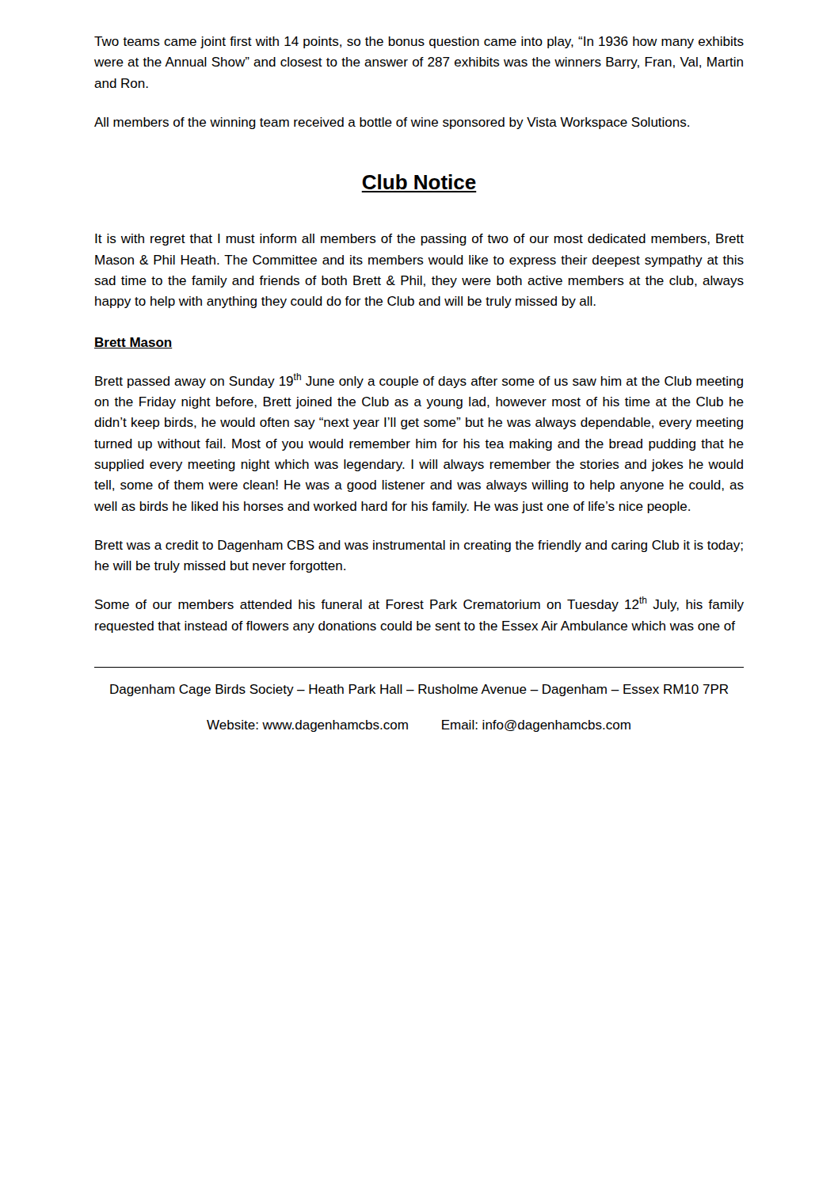Two teams came joint first with 14 points, so the bonus question came into play, “In 1936 how many exhibits were at the Annual Show” and closest to the answer of 287 exhibits was the winners Barry, Fran, Val, Martin and Ron.
All members of the winning team received a bottle of wine sponsored by Vista Workspace Solutions.
Club Notice
It is with regret that I must inform all members of the passing of two of our most dedicated members, Brett Mason & Phil Heath. The Committee and its members would like to express their deepest sympathy at this sad time to the family and friends of both Brett & Phil, they were both active members at the club, always happy to help with anything they could do for the Club and will be truly missed by all.
Brett Mason
Brett passed away on Sunday 19th June only a couple of days after some of us saw him at the Club meeting on the Friday night before, Brett joined the Club as a young lad, however most of his time at the Club he didn’t keep birds, he would often say “next year I’ll get some” but he was always dependable, every meeting turned up without fail. Most of you would remember him for his tea making and the bread pudding that he supplied every meeting night which was legendary. I will always remember the stories and jokes he would tell, some of them were clean! He was a good listener and was always willing to help anyone he could, as well as birds he liked his horses and worked hard for his family. He was just one of life’s nice people.
Brett was a credit to Dagenham CBS and was instrumental in creating the friendly and caring Club it is today; he will be truly missed but never forgotten.
Some of our members attended his funeral at Forest Park Crematorium on Tuesday 12th July, his family requested that instead of flowers any donations could be sent to the Essex Air Ambulance which was one of
Dagenham Cage Birds Society – Heath Park Hall – Rusholme Avenue – Dagenham – Essex RM10 7PR
Website: www.dagenhamcbs.com Email: info@dagenhamcbs.com